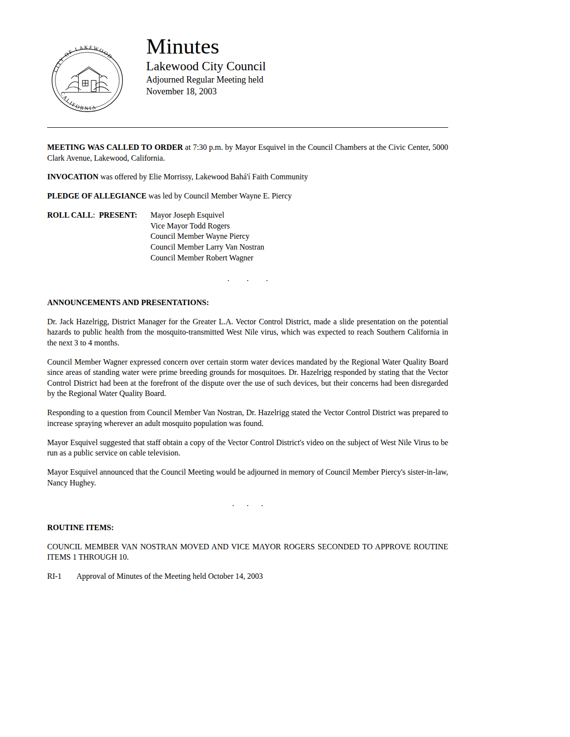CITY OF LAKEWOOD CALIFORNIA
Minutes
Lakewood City Council
Adjourned Regular Meeting held
November 18, 2003
MEETING WAS CALLED TO ORDER at 7:30 p.m. by Mayor Esquivel in the Council Chambers at the Civic Center, 5000 Clark Avenue, Lakewood, California.
INVOCATION was offered by Elie Morrissy, Lakewood Bahá'í Faith Community
PLEDGE OF ALLEGIANCE was led by Council Member Wayne E. Piercy
| ROLL CALL : PRESENT: | Mayor Joseph Esquivel Vice Mayor Todd Rogers Council Member Wayne Piercy Council Member Larry Van Nostran Council Member Robert Wagner |
...
ANNOUNCEMENTS AND PRESENTATIONS:
Dr. Jack Hazelrigg, District Manager for the Greater L.A. Vector Control District, made a slide presentation on the potential hazards to public health from the mosquito-transmitted West Nile virus, which was expected to reach Southern California in the next 3 to 4 months.
Council Member Wagner expressed concern over certain storm water devices mandated by the Regional Water Quality Board since areas of standing water were prime breeding grounds for mosquitoes. Dr. Hazelrigg responded by stating that the Vector Control District had been at the forefront of the dispute over the use of such devices, but their concerns had been disregarded by the Regional Water Quality Board.
Responding to a question from Council Member Van Nostran, Dr. Hazelrigg stated the Vector Control District was prepared to increase spraying wherever an adult mosquito population was found.
Mayor Esquivel suggested that staff obtain a copy of the Vector Control District's video on the subject of West Nile Virus to be run as a public service on cable television.
Mayor Esquivel announced that the Council Meeting would be adjourned in memory of Council Member Piercy's sister-in-law, Nancy Hughey.
...
ROUTINE ITEMS:
COUNCIL MEMBER VAN NOSTRAN MOVED AND VICE MAYOR ROGERS SECONDED TO APPROVE ROUTINE ITEMS 1 THROUGH 10.
RI-1 Approval of Minutes of the Meeting held October 14, 2003